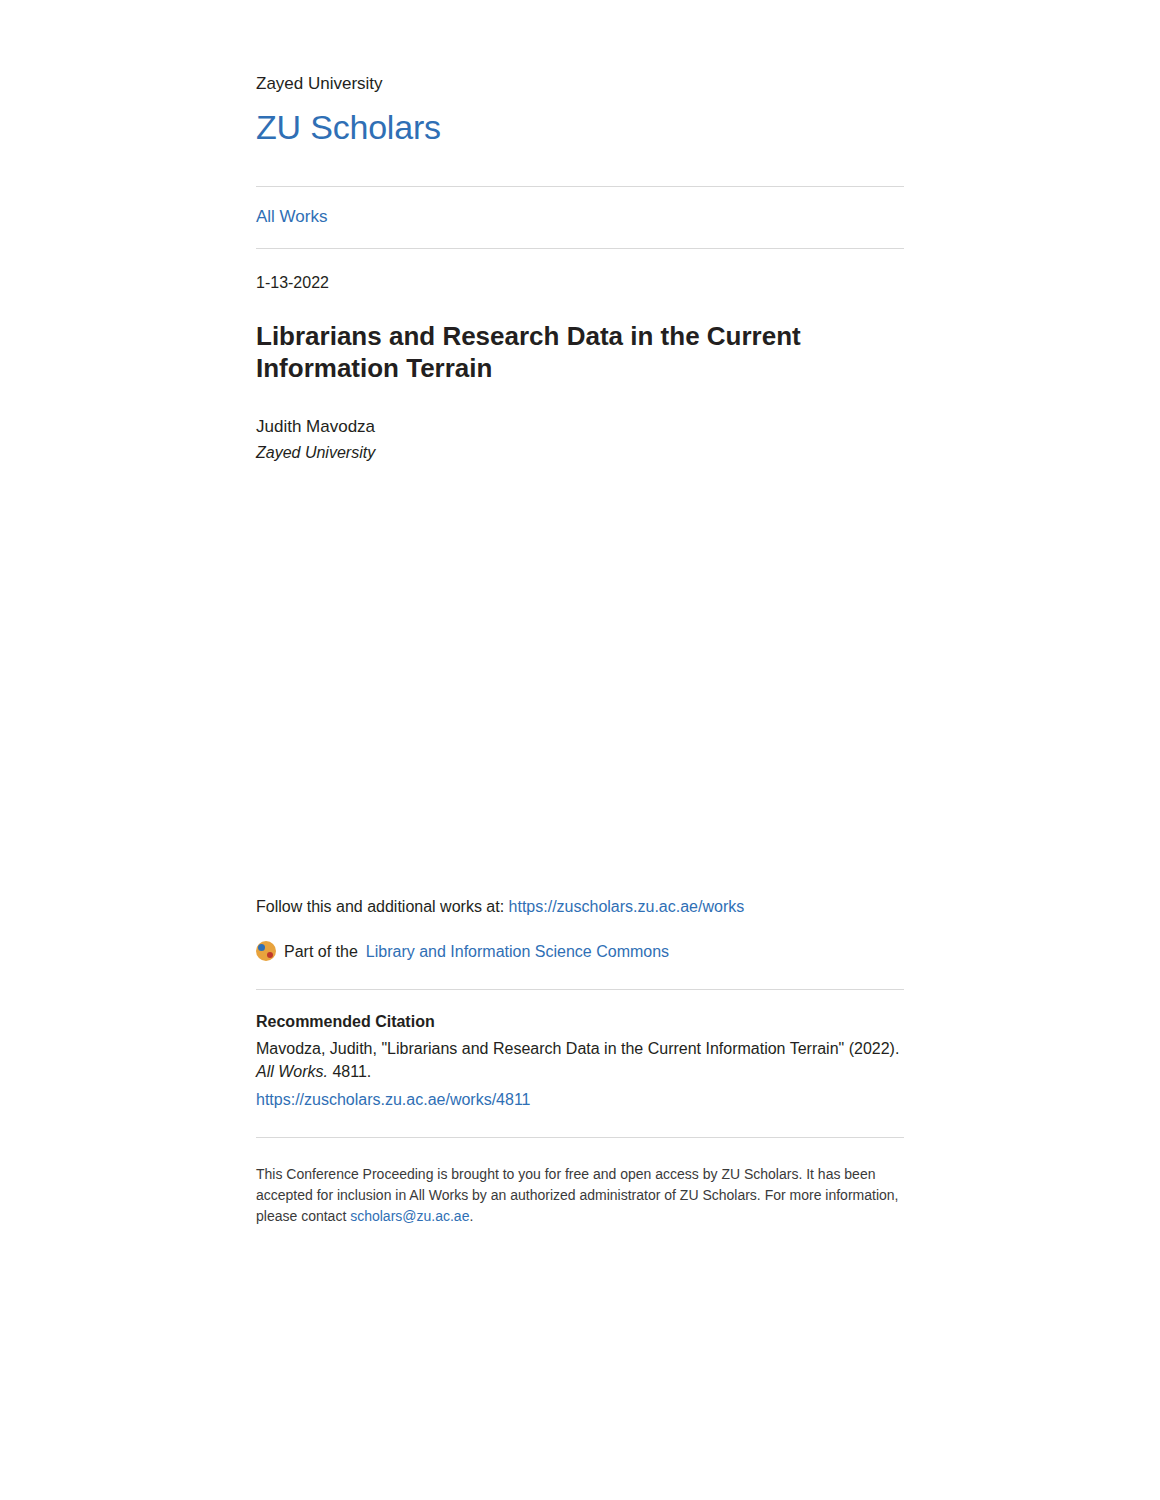Zayed University
ZU Scholars
All Works
1-13-2022
Librarians and Research Data in the Current Information Terrain
Judith Mavodza
Zayed University
Follow this and additional works at: https://zuscholars.zu.ac.ae/works
Part of the Library and Information Science Commons
Recommended Citation
Mavodza, Judith, "Librarians and Research Data in the Current Information Terrain" (2022). All Works. 4811.
https://zuscholars.zu.ac.ae/works/4811
This Conference Proceeding is brought to you for free and open access by ZU Scholars. It has been accepted for inclusion in All Works by an authorized administrator of ZU Scholars. For more information, please contact scholars@zu.ac.ae.